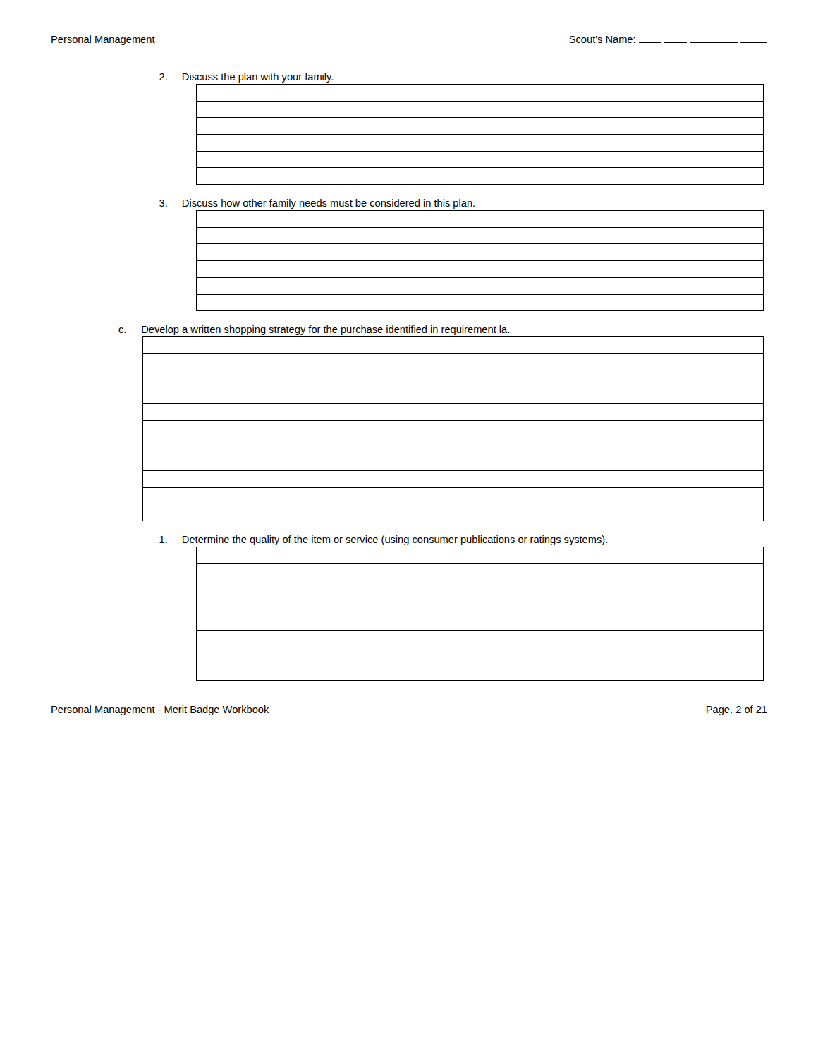Personal Management
Scout's Name:
2. Discuss the plan with your family.
3. Discuss how other family needs must be considered in this plan.
c. Develop a written shopping strategy for the purchase identified in requirement la.
1. Determine the quality of the item or service (using consumer publications or ratings systems).
Personal Management - Merit Badge Workbook
Page. 2 of 21